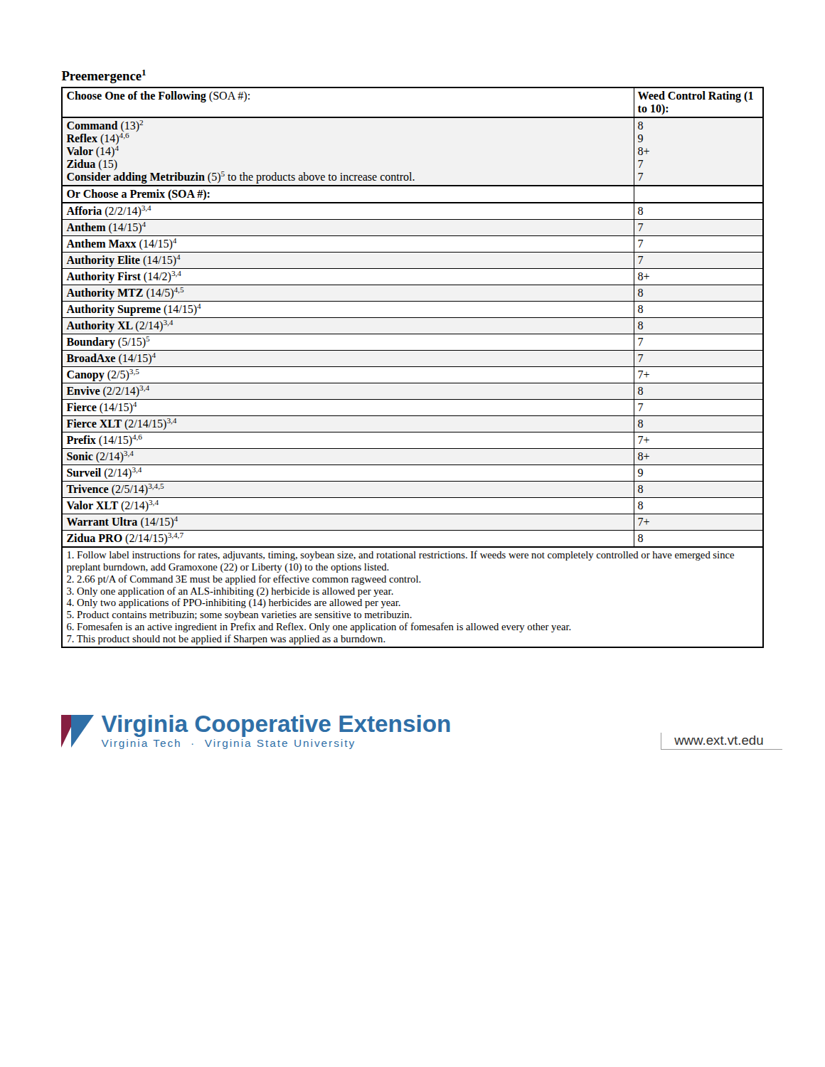Preemergence1
| Choose One of the Following (SOA #): | Weed Control Rating (1 to 10): |
| Command (13) 2 Reflex (14) 4,6 Valor (14) 4 Zidua (15) Consider adding Metribuzin (5) 5 to the products above to increase control. | 8 9 8+ 7 7 |
| Or Choose a Premix (SOA #): | |
| Afforia (2/2/14) 3,4 | 8 |
| Anthem (14/15) 4 | 7 |
| Anthem Maxx (14/15) 4 | 7 |
| Authority Elite (14/15) 4 | 7 |
| Authority First (14/2) 3,4 | 8+ |
| Authority MTZ (14/5) 4,5 | 8 |
| Authority Supreme (14/15) 4 | 8 |
| Authority XL (2/14) 3,4 | 8 |
| Boundary (5/15) 5 | 7 |
| BroadAxe (14/15) 4 | 7 |
| Canopy (2/5) 3,5 | 7+ |
| Envive (2/2/14) 3,4 | 8 |
| Fierce (14/15) 4 | 7 |
| Fierce XLT (2/14/15) 3,4 | 8 |
| Prefix (14/15) 4,6 | 7+ |
| Sonic (2/14) 3,4 | 8+ |
| Surveil (2/14) 3,4 | 9 |
| Trivence (2/5/14) 3,4,5 | 8 |
| Valor XLT (2/14) 3,4 | 8 |
| Warrant Ultra (14/15) 4 | 7+ |
| Zidua PRO (2/14/15) 3,4,7 | 8 |
| 1. Follow label instructions for rates, adjuvants, timing, soybean size, and rotational restrictions. If weeds were not completely controlled or have emerged since preplant burndown, add Gramoxone (22) or Liberty (10) to the options listed. 2. 2.66 pt/A of Command 3E must be applied for effective common ragweed control. 3. Only one application of an ALS-inhibiting (2) herbicide is allowed per year. 4. Only two applications of PPO-inhibiting (14) herbicides are allowed per year. 5. Product contains metribuzin; some soybean varieties are sensitive to metribuzin. 6. Fomesafen is an active ingredient in Prefix and Reflex. Only one application of fomesafen is allowed every other year. 7. This product should not be applied if Sharpen was applied as a burndown. |
Virginia Cooperative Extension
Virginia Tech · Virginia State University
www.ext.vt.edu